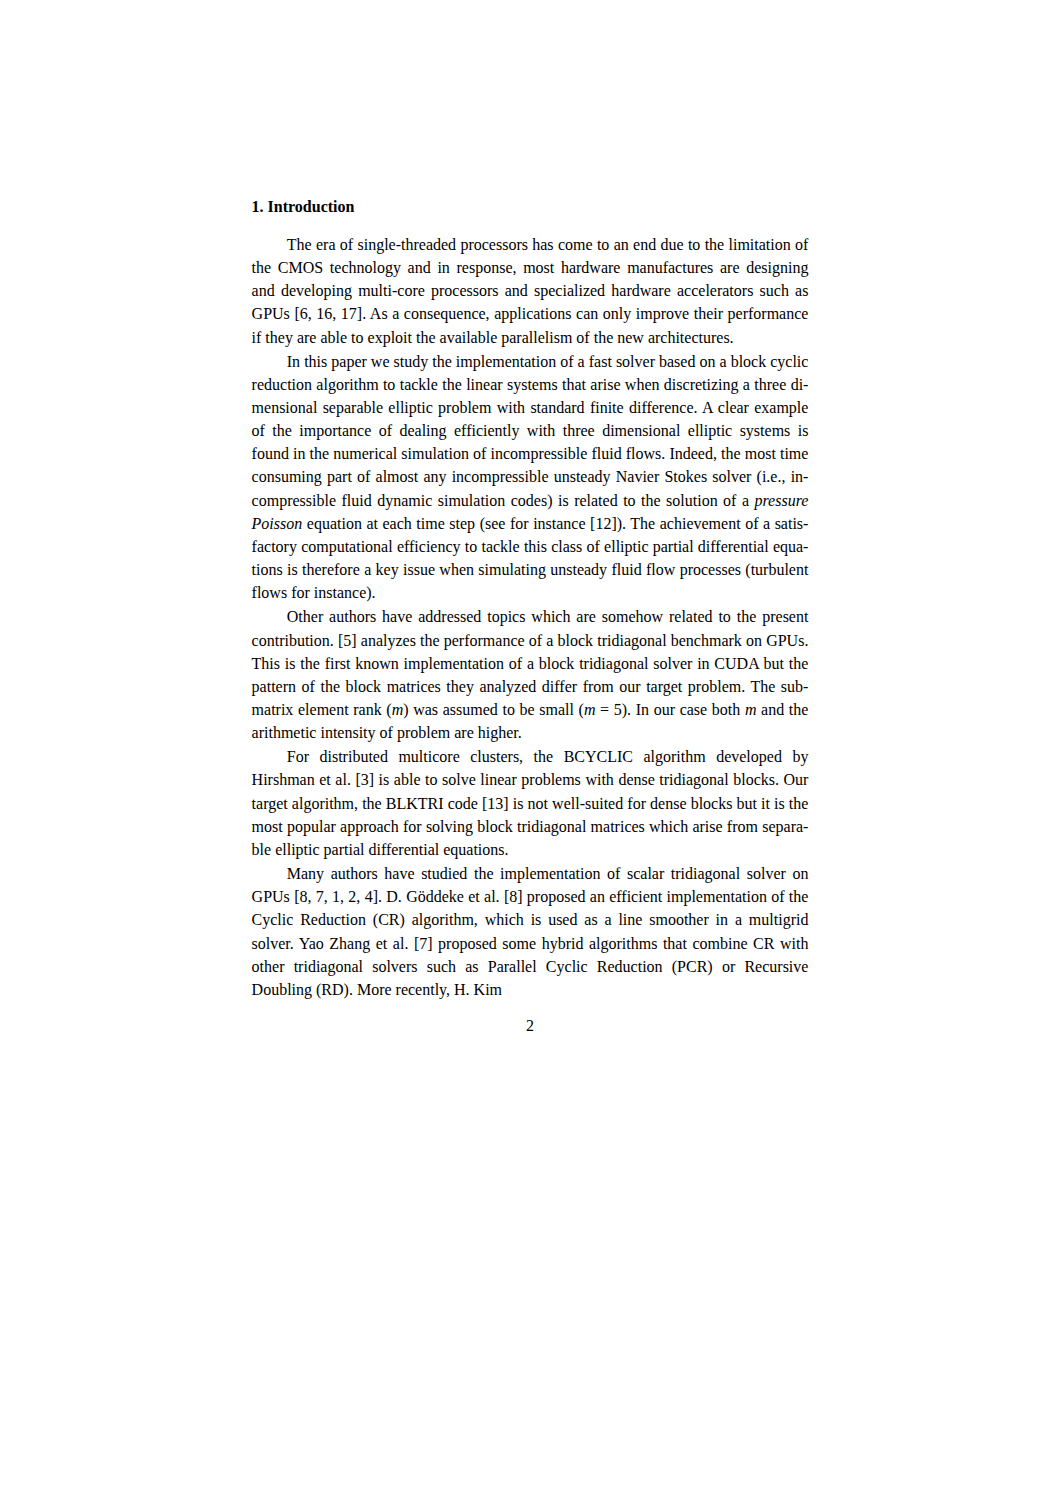1. Introduction
The era of single-threaded processors has come to an end due to the limitation of the CMOS technology and in response, most hardware manufactures are designing and developing multi-core processors and specialized hardware accelerators such as GPUs [6, 16, 17]. As a consequence, applications can only improve their performance if they are able to exploit the available parallelism of the new architectures.
In this paper we study the implementation of a fast solver based on a block cyclic reduction algorithm to tackle the linear systems that arise when discretizing a three dimensional separable elliptic problem with standard finite difference. A clear example of the importance of dealing efficiently with three dimensional elliptic systems is found in the numerical simulation of incompressible fluid flows. Indeed, the most time consuming part of almost any incompressible unsteady Navier Stokes solver (i.e., incompressible fluid dynamic simulation codes) is related to the solution of a pressure Poisson equation at each time step (see for instance [12]). The achievement of a satisfactory computational efficiency to tackle this class of elliptic partial differential equations is therefore a key issue when simulating unsteady fluid flow processes (turbulent flows for instance).
Other authors have addressed topics which are somehow related to the present contribution. [5] analyzes the performance of a block tridiagonal benchmark on GPUs. This is the first known implementation of a block tridiagonal solver in CUDA but the pattern of the block matrices they analyzed differ from our target problem. The sub-matrix element rank (m) was assumed to be small (m = 5). In our case both m and the arithmetic intensity of problem are higher.
For distributed multicore clusters, the BCYCLIC algorithm developed by Hirshman et al. [3] is able to solve linear problems with dense tridiagonal blocks. Our target algorithm, the BLKTRI code [13] is not well-suited for dense blocks but it is the most popular approach for solving block tridiagonal matrices which arise from separable elliptic partial differential equations.
Many authors have studied the implementation of scalar tridiagonal solver on GPUs [8, 7, 1, 2, 4]. D. Göddeke et al. [8] proposed an efficient implementation of the Cyclic Reduction (CR) algorithm, which is used as a line smoother in a multigrid solver. Yao Zhang et al. [7] proposed some hybrid algorithms that combine CR with other tridiagonal solvers such as Parallel Cyclic Reduction (PCR) or Recursive Doubling (RD). More recently, H. Kim
2